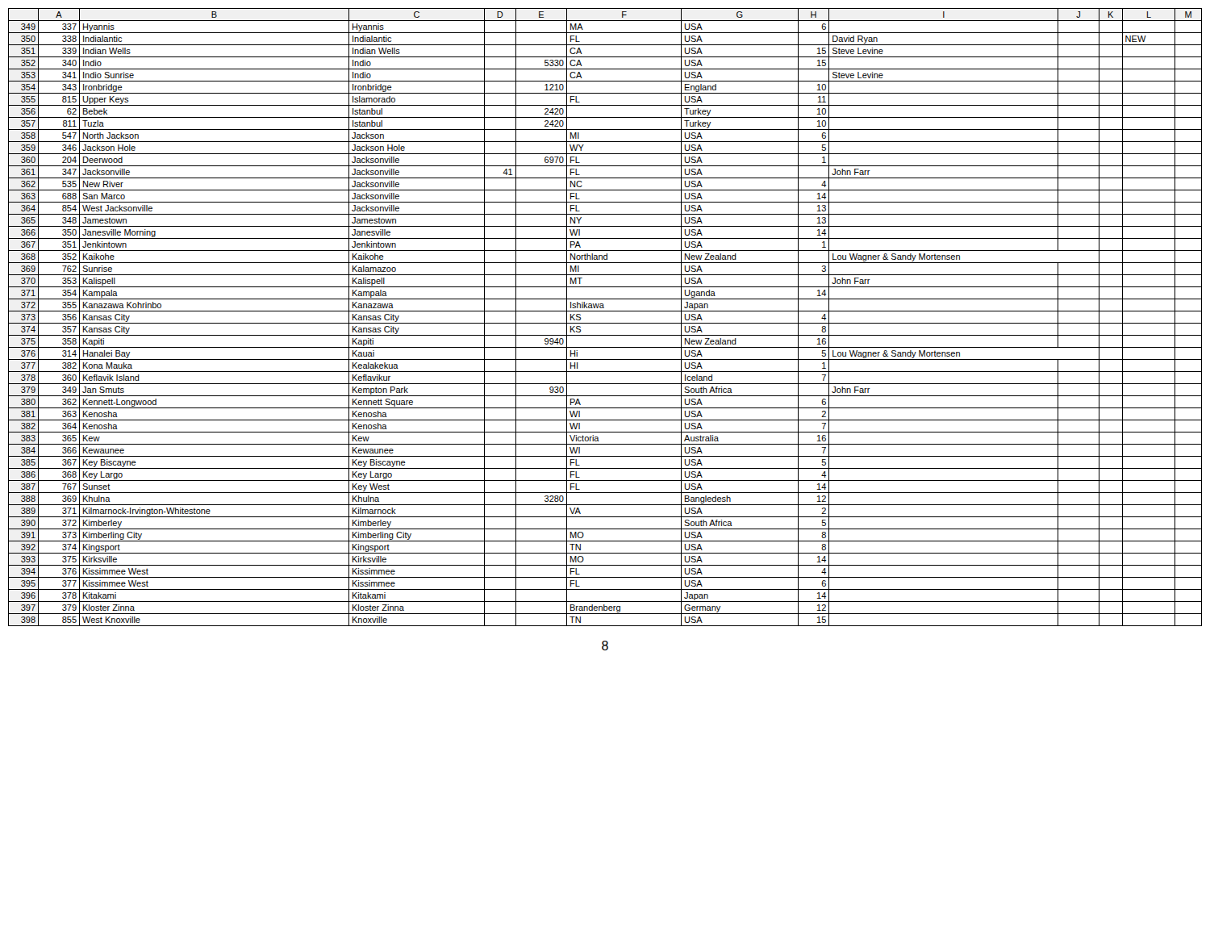| | A | B | C | D | E | F | G | H | I | J | K | L | M |
| --- | --- | --- | --- | --- | --- | --- | --- | --- | --- | --- | --- | --- | --- |
| 349 | 337 | Hyannis | Hyannis | | | MA | USA | 6 | | | | | |
| 350 | 338 | Indialantic | Indialantic | | | FL | USA | | David Ryan | | | NEW | |
| 351 | 339 | Indian Wells | Indian Wells | | | CA | USA | 15 | Steve Levine | | | | |
| 352 | 340 | Indio | Indio | | 5330 | CA | USA | 15 | | | | | |
| 353 | 341 | Indio Sunrise | Indio | | | CA | USA | | Steve Levine | | | | |
| 354 | 343 | Ironbridge | Ironbridge | | 1210 | | England | 10 | | | | | |
| 355 | 815 | Upper Keys | Islamorado | | | FL | USA | 11 | | | | | |
| 356 | 62 | Bebek | Istanbul | | 2420 | | Turkey | 10 | | | | | |
| 357 | 811 | Tuzla | Istanbul | | 2420 | | Turkey | 10 | | | | | |
| 358 | 547 | North Jackson | Jackson | | | MI | USA | 6 | | | | | |
| 359 | 346 | Jackson Hole | Jackson Hole | | | WY | USA | 5 | | | | | |
| 360 | 204 | Deerwood | Jacksonville | | 6970 | FL | USA | 1 | | | | | |
| 361 | 347 | Jacksonville | Jacksonville | 41 | | FL | USA | | John Farr | | | | |
| 362 | 535 | New River | Jacksonville | | | NC | USA | 4 | | | | | |
| 363 | 688 | San Marco | Jacksonville | | | FL | USA | 14 | | | | | |
| 364 | 854 | West Jacksonville | Jacksonville | | | FL | USA | 13 | | | | | |
| 365 | 348 | Jamestown | Jamestown | | | NY | USA | 13 | | | | | |
| 366 | 350 | Janesville Morning | Janesville | | | WI | USA | 14 | | | | | |
| 367 | 351 | Jenkintown | Jenkintown | | | PA | USA | 1 | | | | | |
| 368 | 352 | Kaikohe | Kaikohe | | | Northland | New Zealand | | Lou Wagner & Sandy Mortensen | | | |
| 369 | 762 | Sunrise | Kalamazoo | | | MI | USA | 3 | | | | | |
| 370 | 353 | Kalispell | Kalispell | | | MT | USA | | John Farr | | | | |
| 371 | 354 | Kampala | Kampala | | | | Uganda | 14 | | | | | |
| 372 | 355 | Kanazawa Kohrinbo | Kanazawa | | | Ishikawa | Japan | | | | | | |
| 373 | 356 | Kansas City | Kansas City | | | KS | USA | 4 | | | | | |
| 374 | 357 | Kansas City | Kansas City | | | KS | USA | 8 | | | | | |
| 375 | 358 | Kapiti | Kapiti | | 9940 | | New Zealand | 16 | | | | | |
| 376 | 314 | Hanalei Bay | Kauai | | | Hi | USA | 5 | Lou Wagner & Sandy Mortensen | | | |
| 377 | 382 | Kona Mauka | Kealakekua | | | HI | USA | 1 | | | | | |
| 378 | 360 | Keflavik Island | Keflavikur | | | | Iceland | 7 | | | | | |
| 379 | 349 | Jan Smuts | Kempton Park | | 930 | | South Africa | | John Farr | | | | |
| 380 | 362 | Kennett-Longwood | Kennett Square | | | PA | USA | 6 | | | | | |
| 381 | 363 | Kenosha | Kenosha | | | WI | USA | 2 | | | | | |
| 382 | 364 | Kenosha | Kenosha | | | WI | USA | 7 | | | | | |
| 383 | 365 | Kew | Kew | | | Victoria | Australia | 16 | | | | | |
| 384 | 366 | Kewaunee | Kewaunee | | | WI | USA | 7 | | | | | |
| 385 | 367 | Key Biscayne | Key Biscayne | | | FL | USA | 5 | | | | | |
| 386 | 368 | Key Largo | Key Largo | | | FL | USA | 4 | | | | | |
| 387 | 767 | Sunset | Key West | | | FL | USA | 14 | | | | | |
| 388 | 369 | Khulna | Khulna | | 3280 | | Bangledesh | 12 | | | | | |
| 389 | 371 | Kilmarnock-Irvington-Whitestone | Kilmarnock | | | VA | USA | 2 | | | | | |
| 390 | 372 | Kimberley | Kimberley | | | | South Africa | 5 | | | | | |
| 391 | 373 | Kimberling City | Kimberling City | | | MO | USA | 8 | | | | | |
| 392 | 374 | Kingsport | Kingsport | | | TN | USA | 8 | | | | | |
| 393 | 375 | Kirksville | Kirksville | | | MO | USA | 14 | | | | | |
| 394 | 376 | Kissimmee West | Kissimmee | | | FL | USA | 4 | | | | | |
| 395 | 377 | Kissimmee West | Kissimmee | | | FL | USA | 6 | | | | | |
| 396 | 378 | Kitakami | Kitakami | | | | Japan | 14 | | | | | |
| 397 | 379 | Kloster Zinna | Kloster Zinna | | | Brandenberg | Germany | 12 | | | | | |
| 398 | 855 | West Knoxville | Knoxville | | | TN | USA | 15 | | | | | |
8